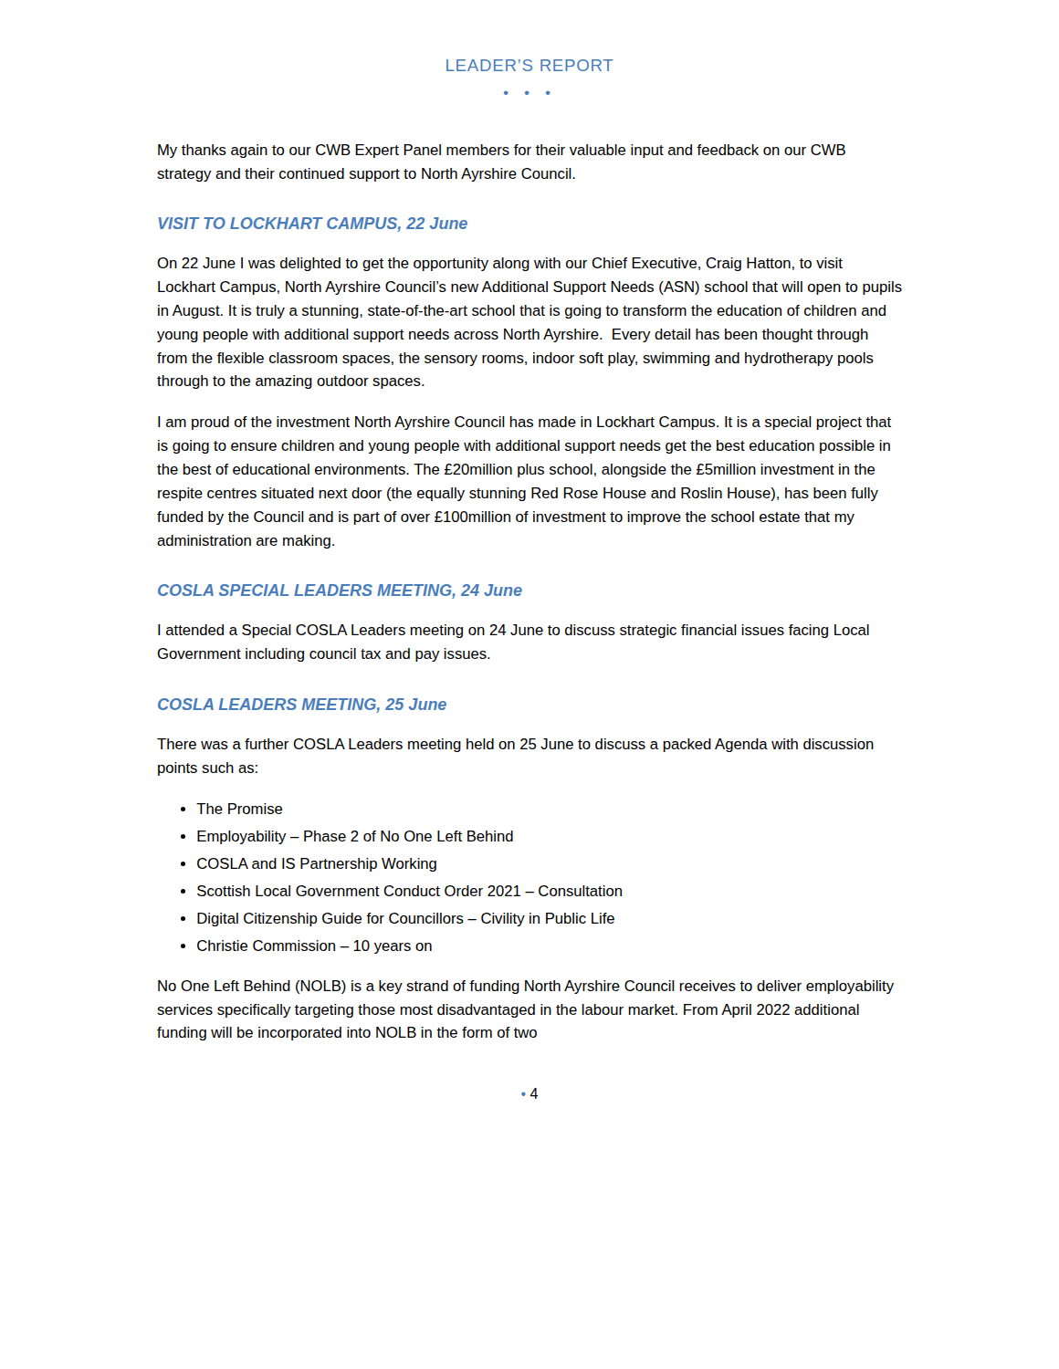LEADER’S REPORT
• • •
My thanks again to our CWB Expert Panel members for their valuable input and feedback on our CWB strategy and their continued support to North Ayrshire Council.
VISIT TO LOCKHART CAMPUS, 22 June
On 22 June I was delighted to get the opportunity along with our Chief Executive, Craig Hatton, to visit Lockhart Campus, North Ayrshire Council’s new Additional Support Needs (ASN) school that will open to pupils in August. It is truly a stunning, state-of-the-art school that is going to transform the education of children and young people with additional support needs across North Ayrshire. Every detail has been thought through from the flexible classroom spaces, the sensory rooms, indoor soft play, swimming and hydrotherapy pools through to the amazing outdoor spaces.
I am proud of the investment North Ayrshire Council has made in Lockhart Campus. It is a special project that is going to ensure children and young people with additional support needs get the best education possible in the best of educational environments. The £20million plus school, alongside the £5million investment in the respite centres situated next door (the equally stunning Red Rose House and Roslin House), has been fully funded by the Council and is part of over £100million of investment to improve the school estate that my administration are making.
COSLA SPECIAL LEADERS MEETING, 24 June
I attended a Special COSLA Leaders meeting on 24 June to discuss strategic financial issues facing Local Government including council tax and pay issues.
COSLA LEADERS MEETING, 25 June
There was a further COSLA Leaders meeting held on 25 June to discuss a packed Agenda with discussion points such as:
The Promise
Employability – Phase 2 of No One Left Behind
COSLA and IS Partnership Working
Scottish Local Government Conduct Order 2021 – Consultation
Digital Citizenship Guide for Councillors – Civility in Public Life
Christie Commission – 10 years on
No One Left Behind (NOLB) is a key strand of funding North Ayrshire Council receives to deliver employability services specifically targeting those most disadvantaged in the labour market. From April 2022 additional funding will be incorporated into NOLB in the form of two
• 4